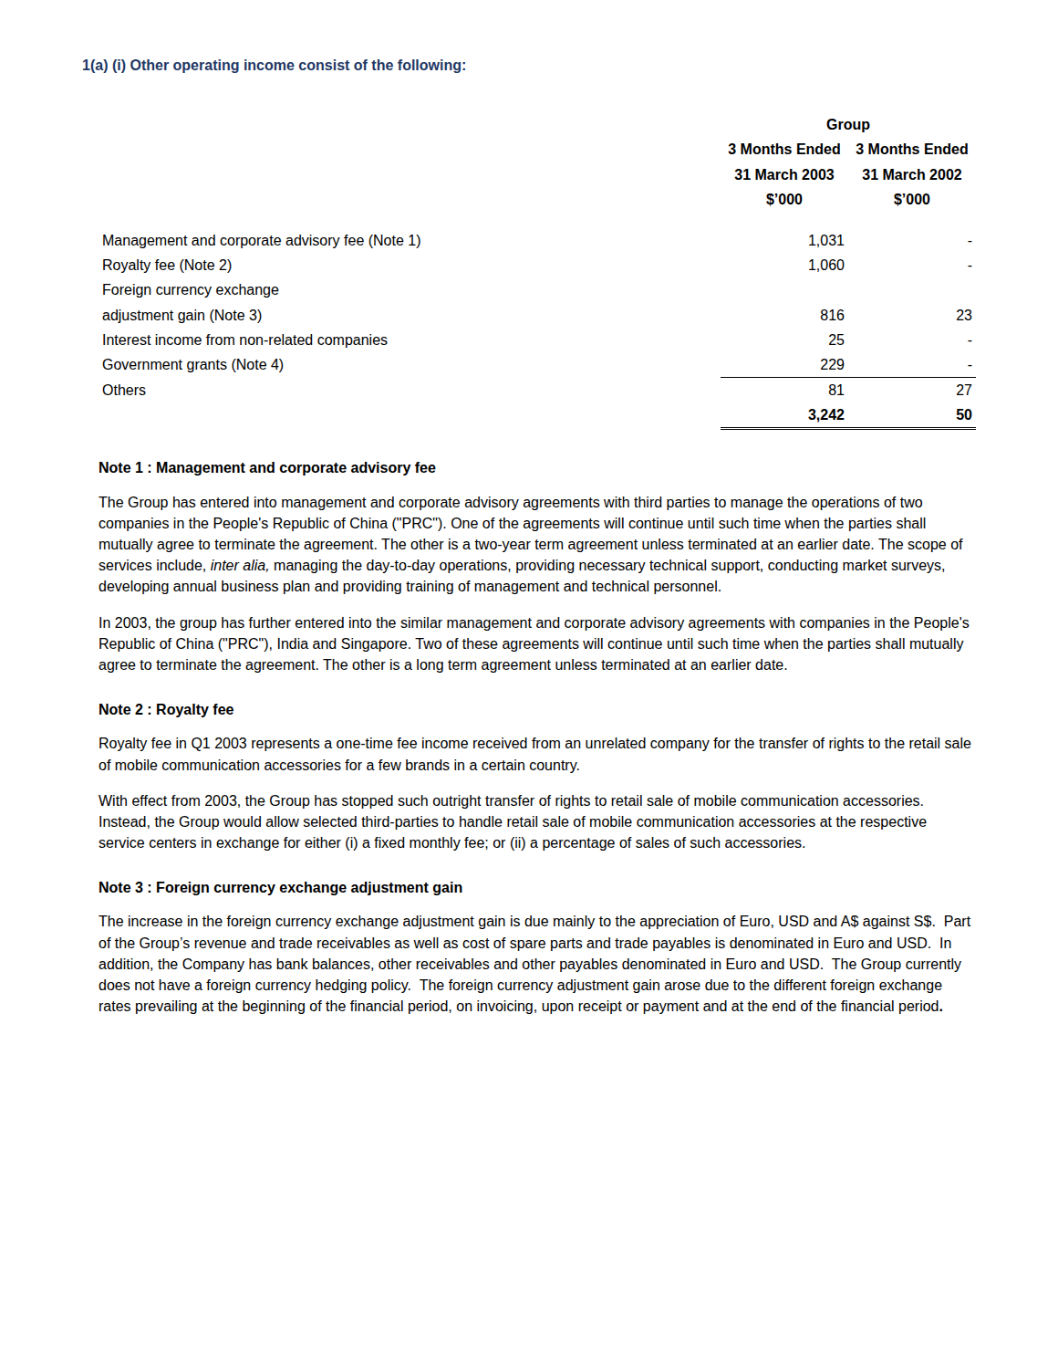1(a) (i) Other operating income consist of the following:
| | Group |
| | 3 Months Ended | 3 Months Ended |
| | 31 March 2003 | 31 March 2002 |
| | $’000 | $’000 |
| Management and corporate advisory fee (Note 1) | 1,031 | - |
| Royalty fee (Note 2) | 1,060 | - |
| Foreign currency exchange | | |
| adjustment gain (Note 3) | 816 | 23 |
| Interest income from non-related companies | 25 | - |
| Government grants (Note 4) | 229 | - |
| Others | 81 | 27 |
| | 3,242 | 50 |
Note 1 : Management and corporate advisory fee
The Group has entered into management and corporate advisory agreements with third parties to manage the operations of two companies in the People's Republic of China ("PRC"). One of the agreements will continue until such time when the parties shall mutually agree to terminate the agreement. The other is a two-year term agreement unless terminated at an earlier date. The scope of services include, inter alia, managing the day-to-day operations, providing necessary technical support, conducting market surveys, developing annual business plan and providing training of management and technical personnel.
In 2003, the group has further entered into the similar management and corporate advisory agreements with companies in the People's Republic of China ("PRC"), India and Singapore. Two of these agreements will continue until such time when the parties shall mutually agree to terminate the agreement. The other is a long term agreement unless terminated at an earlier date.
Note 2 : Royalty fee
Royalty fee in Q1 2003 represents a one-time fee income received from an unrelated company for the transfer of rights to the retail sale of mobile communication accessories for a few brands in a certain country.
With effect from 2003, the Group has stopped such outright transfer of rights to retail sale of mobile communication accessories. Instead, the Group would allow selected third-parties to handle retail sale of mobile communication accessories at the respective service centers in exchange for either (i) a fixed monthly fee; or (ii) a percentage of sales of such accessories.
Note 3 : Foreign currency exchange adjustment gain
The increase in the foreign currency exchange adjustment gain is due mainly to the appreciation of Euro, USD and A$ against S$. Part of the Group’s revenue and trade receivables as well as cost of spare parts and trade payables is denominated in Euro and USD. In addition, the Company has bank balances, other receivables and other payables denominated in Euro and USD. The Group currently does not have a foreign currency hedging policy. The foreign currency adjustment gain arose due to the different foreign exchange rates prevailing at the beginning of the financial period, on invoicing, upon receipt or payment and at the end of the financial period.